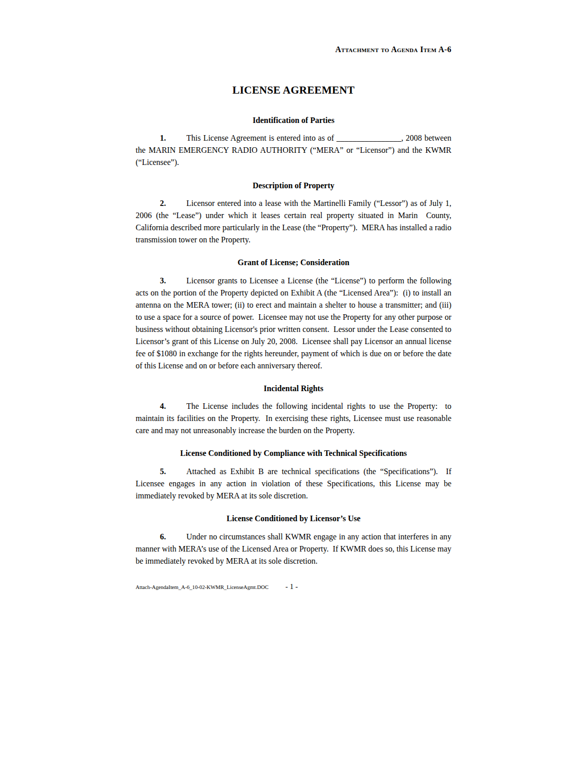Attachment to Agenda Item A-6
LICENSE AGREEMENT
Identification of Parties
1. This License Agreement is entered into as of ________________, 2008 between the MARIN EMERGENCY RADIO AUTHORITY (“MERA” or “Licensor”) and the KWMR (“Licensee”).
Description of Property
2. Licensor entered into a lease with the Martinelli Family (“Lessor”) as of July 1, 2006 (the “Lease”) under which it leases certain real property situated in Marin County, California described more particularly in the Lease (the “Property”). MERA has installed a radio transmission tower on the Property.
Grant of License; Consideration
3. Licensor grants to Licensee a License (the “License”) to perform the following acts on the portion of the Property depicted on Exhibit A (the “Licensed Area”): (i) to install an antenna on the MERA tower; (ii) to erect and maintain a shelter to house a transmitter; and (iii) to use a space for a source of power. Licensee may not use the Property for any other purpose or business without obtaining Licensor's prior written consent. Lessor under the Lease consented to Licensor’s grant of this License on July 20, 2008. Licensee shall pay Licensor an annual license fee of $1080 in exchange for the rights hereunder, payment of which is due on or before the date of this License and on or before each anniversary thereof.
Incidental Rights
4. The License includes the following incidental rights to use the Property: to maintain its facilities on the Property. In exercising these rights, Licensee must use reasonable care and may not unreasonably increase the burden on the Property.
License Conditioned by Compliance with Technical Specifications
5. Attached as Exhibit B are technical specifications (the “Specifications”). If Licensee engages in any action in violation of these Specifications, this License may be immediately revoked by MERA at its sole discretion.
License Conditioned by Licensor’s Use
6. Under no circumstances shall KWMR engage in any action that interferes in any manner with MERA’s use of the Licensed Area or Property. If KWMR does so, this License may be immediately revoked by MERA at its sole discretion.
Attach-AgendaItem_A-6_10-02-KWMR_LicenseAgmt.DOC - 1 -